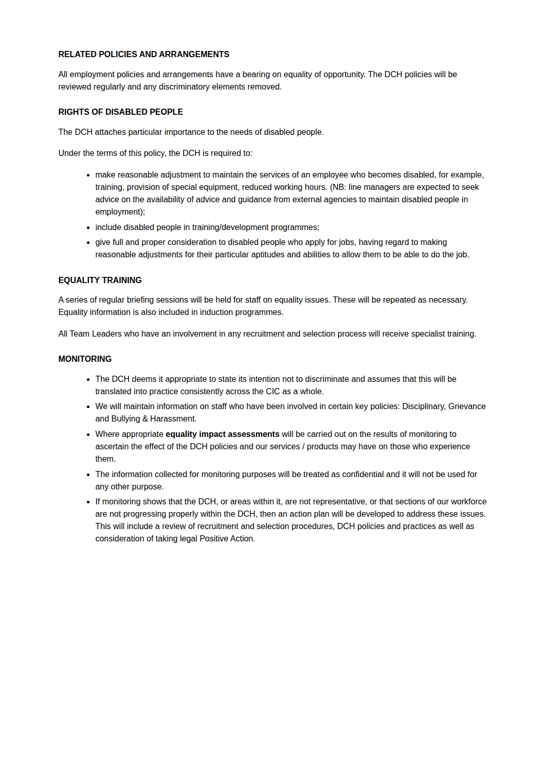Related Policies and Arrangements
All employment policies and arrangements have a bearing on equality of opportunity. The DCH policies will be reviewed regularly and any discriminatory elements removed.
Rights of Disabled People
The DCH attaches particular importance to the needs of disabled people.
Under the terms of this policy, the DCH is required to:
make reasonable adjustment to maintain the services of an employee who becomes disabled, for example, training, provision of special equipment, reduced working hours. (NB: line managers are expected to seek advice on the availability of advice and guidance from external agencies to maintain disabled people in employment);
include disabled people in training/development programmes;
give full and proper consideration to disabled people who apply for jobs, having regard to making reasonable adjustments for their particular aptitudes and abilities to allow them to be able to do the job.
Equality Training
A series of regular briefing sessions will be held for staff on equality issues. These will be repeated as necessary. Equality information is also included in induction programmes.
All Team Leaders who have an involvement in any recruitment and selection process will receive specialist training.
Monitoring
The DCH deems it appropriate to state its intention not to discriminate and assumes that this will be translated into practice consistently across the CIC as a whole.
We will maintain information on staff who have been involved in certain key policies: Disciplinary, Grievance and Bullying & Harassment.
Where appropriate equality impact assessments will be carried out on the results of monitoring to ascertain the effect of the DCH policies and our services / products may have on those who experience them.
The information collected for monitoring purposes will be treated as confidential and it will not be used for any other purpose.
If monitoring shows that the DCH, or areas within it, are not representative, or that sections of our workforce are not progressing properly within the DCH, then an action plan will be developed to address these issues. This will include a review of recruitment and selection procedures, DCH policies and practices as well as consideration of taking legal Positive Action.